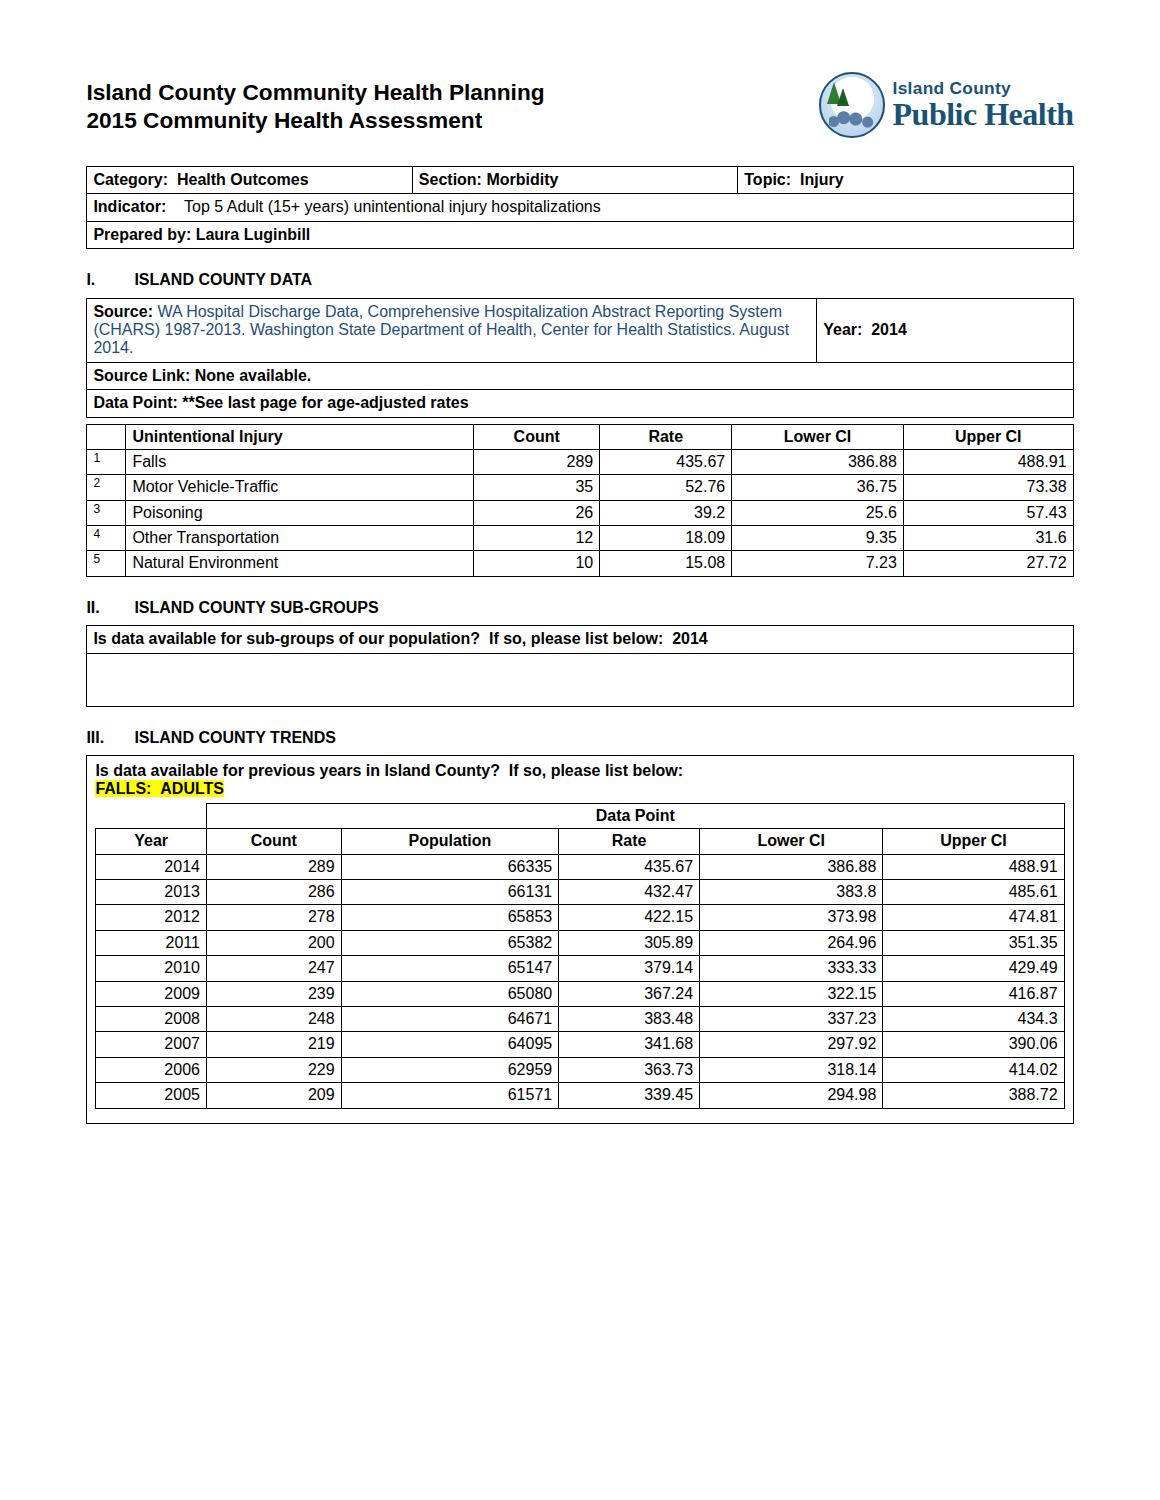Island County Community Health Planning
2015 Community Health Assessment
Island County
Public Health
| Category: Health Outcomes | Section: Morbidity | Topic: Injury |
| Indicator: Top 5 Adult (15+ years) unintentional injury hospitalizations |
| Prepared by: Laura Luginbill |
I. ISLAND COUNTY DATA
| Source: WA Hospital Discharge Data, Comprehensive Hospitalization Abstract Reporting System (CHARS) 1987-2013. Washington State Department of Health, Center for Health Statistics. August 2014. | Year: 2014 |
| Source Link: None available. |
| Data Point: **See last page for age-adjusted rates |
| | Unintentional Injury | Count | Rate | Lower CI | Upper CI |
| --- | --- | --- | --- | --- | --- |
| 1 | Falls | 289 | 435.67 | 386.88 | 488.91 |
| 2 | Motor Vehicle-Traffic | 35 | 52.76 | 36.75 | 73.38 |
| 3 | Poisoning | 26 | 39.2 | 25.6 | 57.43 |
| 4 | Other Transportation | 12 | 18.09 | 9.35 | 31.6 |
| 5 | Natural Environment | 10 | 15.08 | 7.23 | 27.72 |
II. ISLAND COUNTY SUB-GROUPS
| Is data available for sub-groups of our population? If so, please list below: 2014 |
III. ISLAND COUNTY TRENDS
Is data available for previous years in Island County? If so, please list below:
FALLS: ADULTS
| | Data Point |
| --- | --- |
| Year | Count | Population | Rate | Lower CI | Upper CI |
| 2014 | 289 | 66335 | 435.67 | 386.88 | 488.91 |
| 2013 | 286 | 66131 | 432.47 | 383.8 | 485.61 |
| 2012 | 278 | 65853 | 422.15 | 373.98 | 474.81 |
| 2011 | 200 | 65382 | 305.89 | 264.96 | 351.35 |
| 2010 | 247 | 65147 | 379.14 | 333.33 | 429.49 |
| 2009 | 239 | 65080 | 367.24 | 322.15 | 416.87 |
| 2008 | 248 | 64671 | 383.48 | 337.23 | 434.3 |
| 2007 | 219 | 64095 | 341.68 | 297.92 | 390.06 |
| 2006 | 229 | 62959 | 363.73 | 318.14 | 414.02 |
| 2005 | 209 | 61571 | 339.45 | 294.98 | 388.72 |